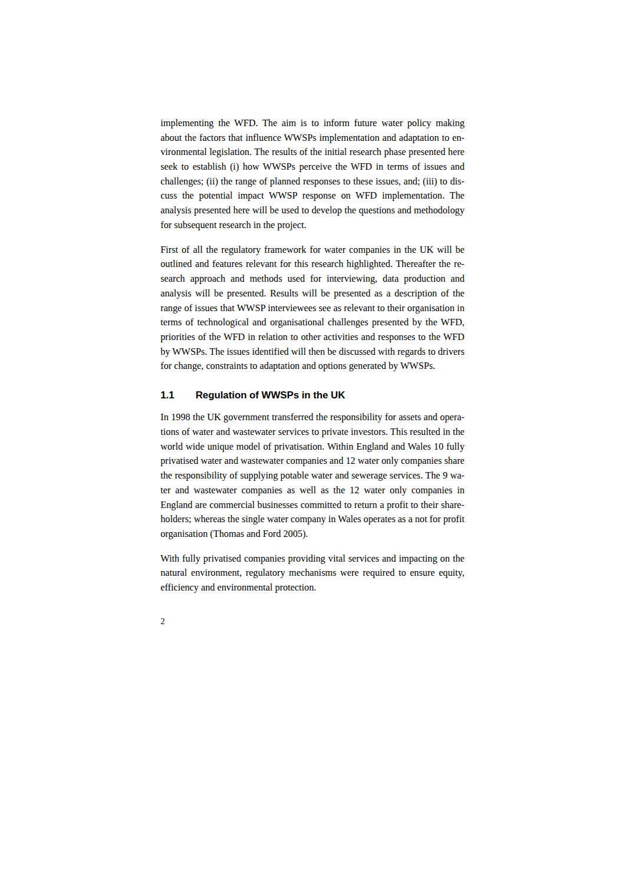implementing the WFD. The aim is to inform future water policy making about the factors that influence WWSPs implementation and adaptation to environmental legislation. The results of the initial research phase presented here seek to establish (i) how WWSPs perceive the WFD in terms of issues and challenges; (ii) the range of planned responses to these issues, and; (iii) to discuss the potential impact WWSP response on WFD implementation. The analysis presented here will be used to develop the questions and methodology for subsequent research in the project.
First of all the regulatory framework for water companies in the UK will be outlined and features relevant for this research highlighted. Thereafter the research approach and methods used for interviewing, data production and analysis will be presented. Results will be presented as a description of the range of issues that WWSP interviewees see as relevant to their organisation in terms of technological and organisational challenges presented by the WFD, priorities of the WFD in relation to other activities and responses to the WFD by WWSPs. The issues identified will then be discussed with regards to drivers for change, constraints to adaptation and options generated by WWSPs.
1.1 Regulation of WWSPs in the UK
In 1998 the UK government transferred the responsibility for assets and operations of water and wastewater services to private investors. This resulted in the world wide unique model of privatisation. Within England and Wales 10 fully privatised water and wastewater companies and 12 water only companies share the responsibility of supplying potable water and sewerage services. The 9 water and wastewater companies as well as the 12 water only companies in England are commercial businesses committed to return a profit to their shareholders; whereas the single water company in Wales operates as a not for profit organisation (Thomas and Ford 2005).
With fully privatised companies providing vital services and impacting on the natural environment, regulatory mechanisms were required to ensure equity, efficiency and environmental protection.
2